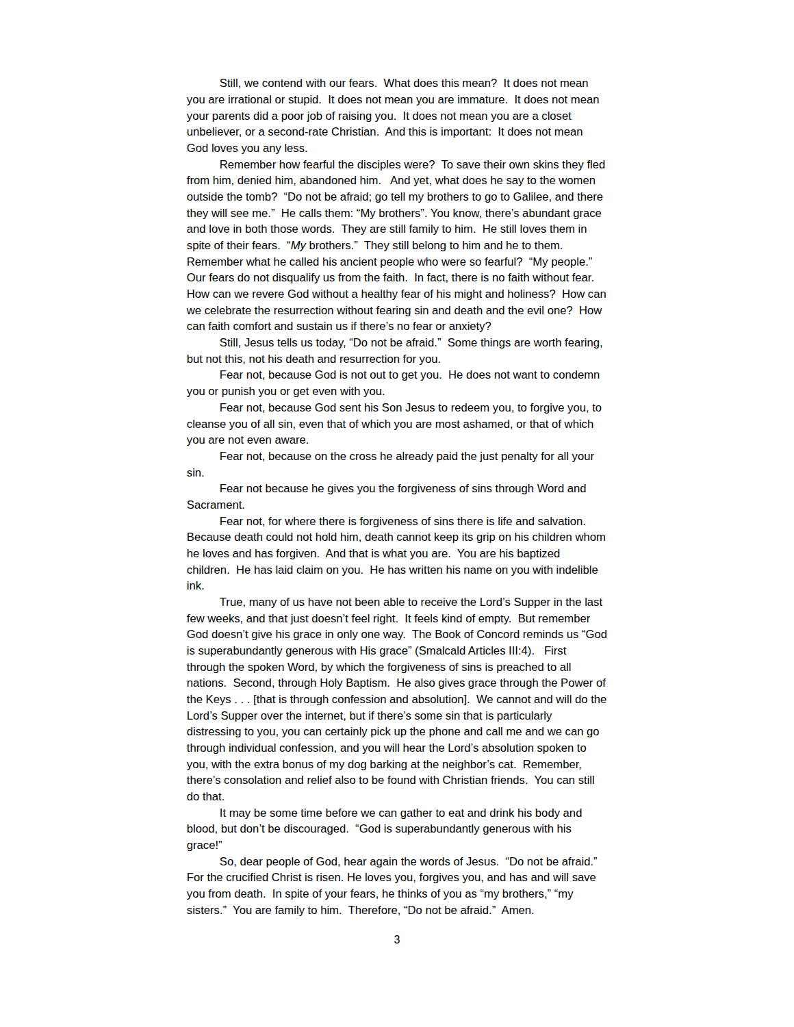Still, we contend with our fears. What does this mean? It does not mean you are irrational or stupid. It does not mean you are immature. It does not mean your parents did a poor job of raising you. It does not mean you are a closet unbeliever, or a second-rate Christian. And this is important: It does not mean God loves you any less.
Remember how fearful the disciples were? To save their own skins they fled from him, denied him, abandoned him. And yet, what does he say to the women outside the tomb? “Do not be afraid; go tell my brothers to go to Galilee, and there they will see me.” He calls them: “My brothers”. You know, there’s abundant grace and love in both those words. They are still family to him. He still loves them in spite of their fears. “My brothers.” They still belong to him and he to them. Remember what he called his ancient people who were so fearful? “My people.” Our fears do not disqualify us from the faith. In fact, there is no faith without fear. How can we revere God without a healthy fear of his might and holiness? How can we celebrate the resurrection without fearing sin and death and the evil one? How can faith comfort and sustain us if there’s no fear or anxiety?
Still, Jesus tells us today, “Do not be afraid.” Some things are worth fearing, but not this, not his death and resurrection for you.
Fear not, because God is not out to get you. He does not want to condemn you or punish you or get even with you.
Fear not, because God sent his Son Jesus to redeem you, to forgive you, to cleanse you of all sin, even that of which you are most ashamed, or that of which you are not even aware.
Fear not, because on the cross he already paid the just penalty for all your sin.
Fear not because he gives you the forgiveness of sins through Word and Sacrament.
Fear not, for where there is forgiveness of sins there is life and salvation. Because death could not hold him, death cannot keep its grip on his children whom he loves and has forgiven. And that is what you are. You are his baptized children. He has laid claim on you. He has written his name on you with indelible ink.
True, many of us have not been able to receive the Lord’s Supper in the last few weeks, and that just doesn’t feel right. It feels kind of empty. But remember God doesn’t give his grace in only one way. The Book of Concord reminds us “God is superabundantly generous with His grace” (Smalcald Articles III:4). First through the spoken Word, by which the forgiveness of sins is preached to all nations. Second, through Holy Baptism. He also gives grace through the Power of the Keys . . . [that is through confession and absolution]. We cannot and will do the Lord’s Supper over the internet, but if there’s some sin that is particularly distressing to you, you can certainly pick up the phone and call me and we can go through individual confession, and you will hear the Lord’s absolution spoken to you, with the extra bonus of my dog barking at the neighbor’s cat. Remember, there’s consolation and relief also to be found with Christian friends. You can still do that.
It may be some time before we can gather to eat and drink his body and blood, but don’t be discouraged. “God is superabundantly generous with his grace!”
So, dear people of God, hear again the words of Jesus. “Do not be afraid.” For the crucified Christ is risen. He loves you, forgives you, and has and will save you from death. In spite of your fears, he thinks of you as “my brothers,” “my sisters.” You are family to him. Therefore, “Do not be afraid.” Amen.
3